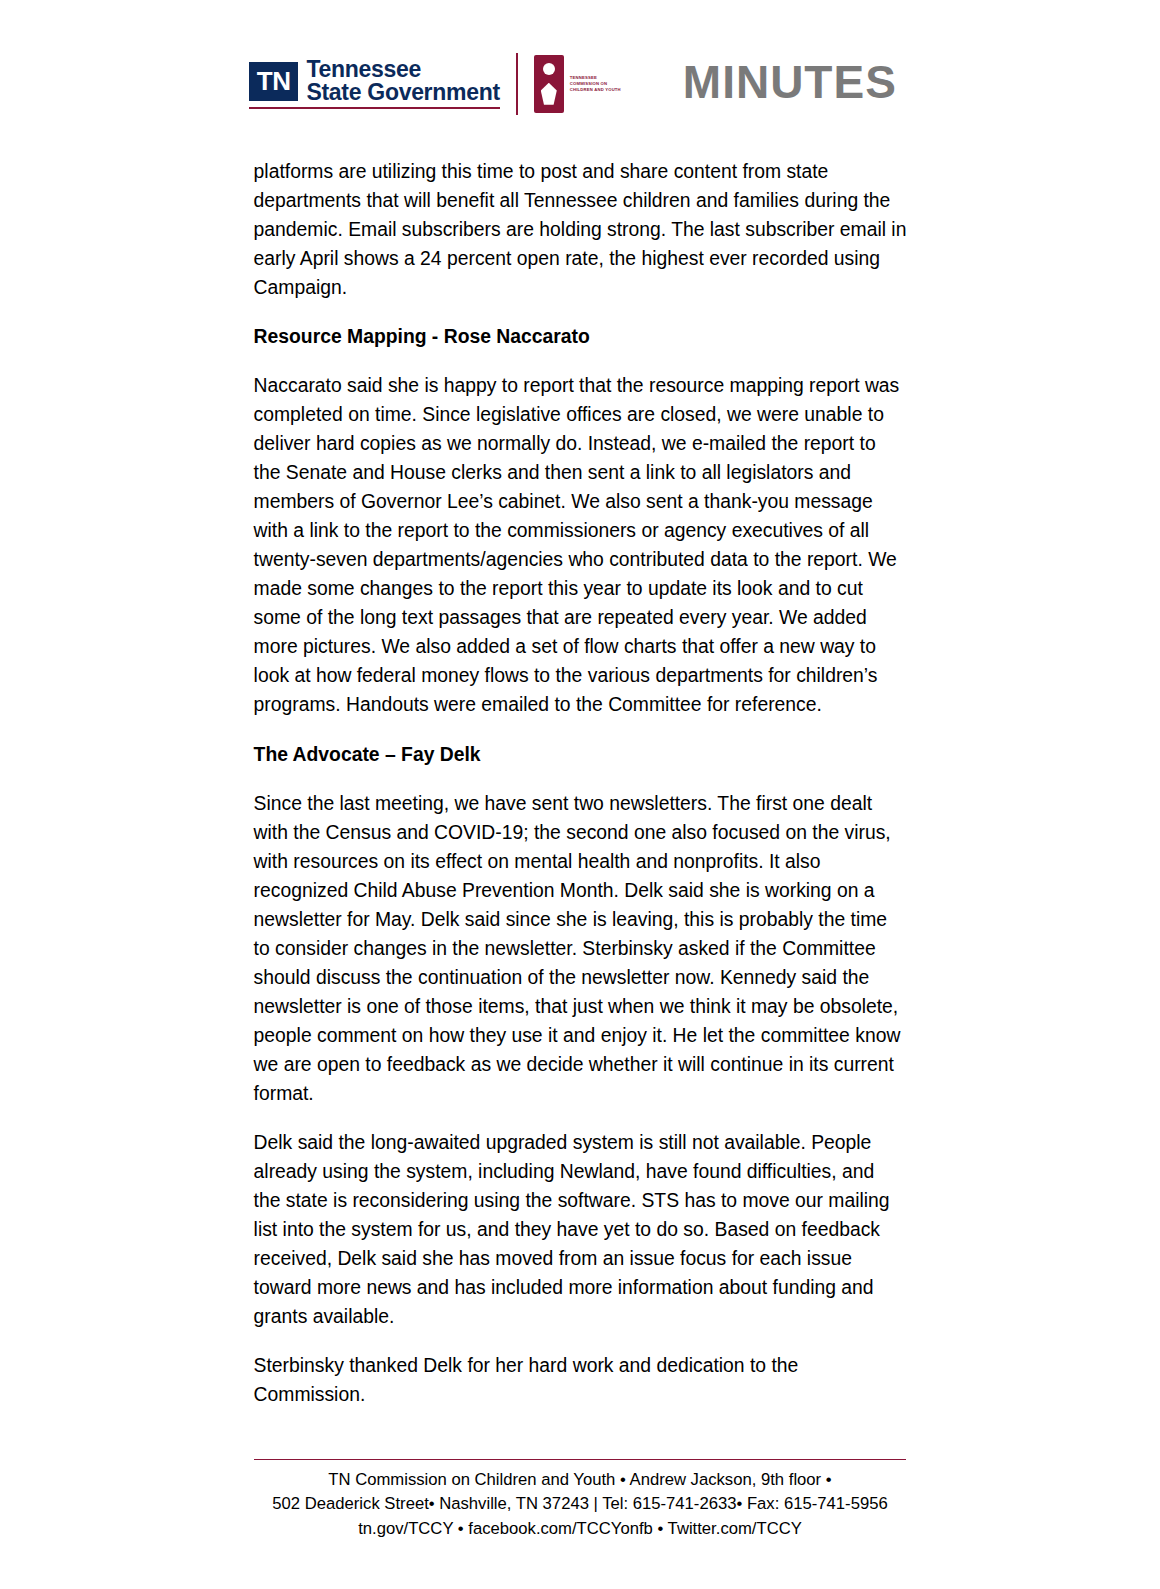TN
Tennessee
State Government
Tennessee Commission on Children and Youth
MINUTES
platforms are utilizing this time to post and share content from state departments that will benefit all Tennessee children and families during the pandemic. Email subscribers are holding strong. The last subscriber email in early April shows a 24 percent open rate, the highest ever recorded using Campaign.
Resource Mapping - Rose Naccarato
Naccarato said she is happy to report that the resource mapping report was completed on time. Since legislative offices are closed, we were unable to deliver hard copies as we normally do. Instead, we e-mailed the report to the Senate and House clerks and then sent a link to all legislators and members of Governor Lee’s cabinet. We also sent a thank-you message with a link to the report to the commissioners or agency executives of all twenty-seven departments/agencies who contributed data to the report. We made some changes to the report this year to update its look and to cut some of the long text passages that are repeated every year. We added more pictures. We also added a set of flow charts that offer a new way to look at how federal money flows to the various departments for children’s programs. Handouts were emailed to the Committee for reference.
The Advocate – Fay Delk
Since the last meeting, we have sent two newsletters. The first one dealt with the Census and COVID-19; the second one also focused on the virus, with resources on its effect on mental health and nonprofits. It also recognized Child Abuse Prevention Month. Delk said she is working on a newsletter for May. Delk said since she is leaving, this is probably the time to consider changes in the newsletter. Sterbinsky asked if the Committee should discuss the continuation of the newsletter now. Kennedy said the newsletter is one of those items, that just when we think it may be obsolete, people comment on how they use it and enjoy it. He let the committee know we are open to feedback as we decide whether it will continue in its current format.
Delk said the long-awaited upgraded system is still not available. People already using the system, including Newland, have found difficulties, and the state is reconsidering using the software. STS has to move our mailing list into the system for us, and they have yet to do so. Based on feedback received, Delk said she has moved from an issue focus for each issue toward more news and has included more information about funding and grants available.
Sterbinsky thanked Delk for her hard work and dedication to the Commission.
TN Commission on Children and Youth • Andrew Jackson, 9th floor •
502 Deaderick Street• Nashville, TN 37243 | Tel: 615-741-2633• Fax: 615-741-5956
tn.gov/TCCY • facebook.com/TCCYonfb • Twitter.com/TCCY